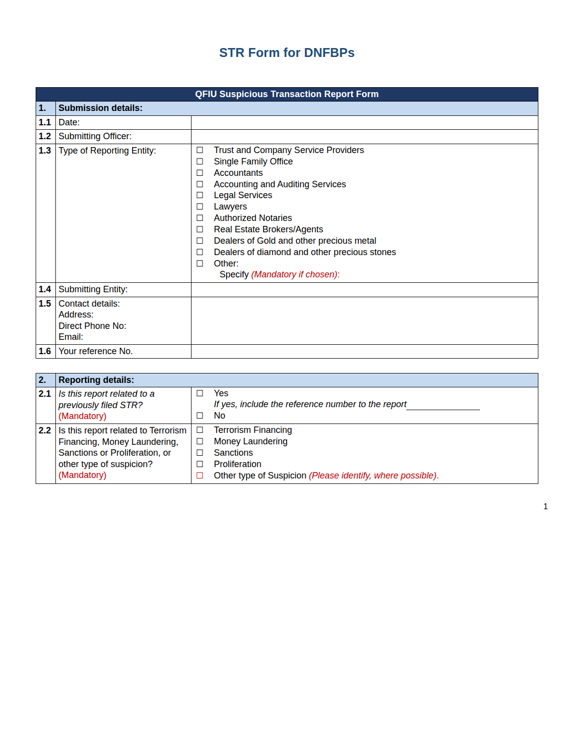STR Form for DNFBPs
| QFIU Suspicious Transaction Report Form |
| 1. | Submission details: |
| 1.1 | Date: | |
| 1.2 | Submitting Officer: | |
| 1.3 | Type of Reporting Entity: | Trust and Company Service Providers Single Family Office Accountants Accounting and Auditing Services Legal Services Lawyers Authorized Notaries Real Estate Brokers/Agents Dealers of Gold and other precious metal Dealers of diamond and other precious stones Other: Specify (Mandatory if chosen) : |
| 1.4 | Submitting Entity: | |
| 1.5 | Contact details: Address: Direct Phone No: Email: | |
| 1.6 | Your reference No. | |
| 2. | Reporting details: |
| 2.1 | Is this report related to a previously filed STR? (Mandatory) | Yes If yes, include the reference number to the report No |
| 2.2 | Is this report related to Terrorism Financing, Money Laundering, Sanctions or Proliferation, or other type of suspicion? (Mandatory) | Terrorism Financing Money Laundering Sanctions Proliferation Other type of Suspicion (Please identify, where possible) . |
1